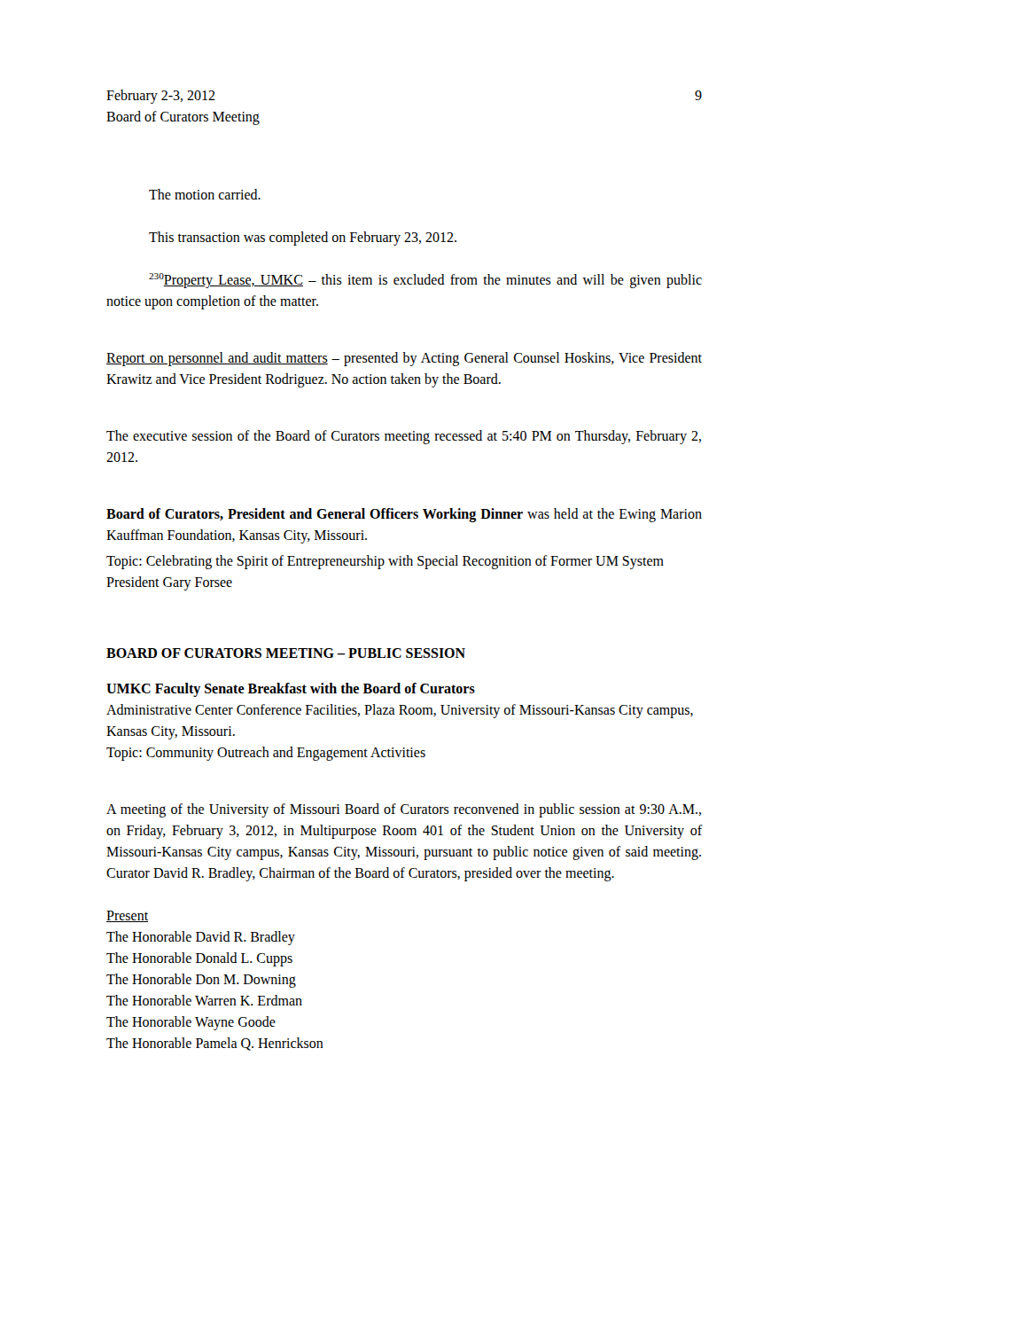February 2-3, 2012
Board of Curators Meeting
9
The motion carried.
This transaction was completed on February 23, 2012.
230Property Lease, UMKC – this item is excluded from the minutes and will be given public notice upon completion of the matter.
Report on personnel and audit matters – presented by Acting General Counsel Hoskins, Vice President Krawitz and Vice President Rodriguez. No action taken by the Board.
The executive session of the Board of Curators meeting recessed at 5:40 PM on Thursday, February 2, 2012.
Board of Curators, President and General Officers Working Dinner was held at the Ewing Marion Kauffman Foundation, Kansas City, Missouri.
Topic: Celebrating the Spirit of Entrepreneurship with Special Recognition of Former UM System President Gary Forsee
BOARD OF CURATORS MEETING – PUBLIC SESSION
UMKC Faculty Senate Breakfast with the Board of Curators
Administrative Center Conference Facilities, Plaza Room, University of Missouri-Kansas City campus, Kansas City, Missouri.
Topic: Community Outreach and Engagement Activities
A meeting of the University of Missouri Board of Curators reconvened in public session at 9:30 A.M., on Friday, February 3, 2012, in Multipurpose Room 401 of the Student Union on the University of Missouri-Kansas City campus, Kansas City, Missouri, pursuant to public notice given of said meeting. Curator David R. Bradley, Chairman of the Board of Curators, presided over the meeting.
Present
The Honorable David R. Bradley
The Honorable Donald L. Cupps
The Honorable Don M. Downing
The Honorable Warren K. Erdman
The Honorable Wayne Goode
The Honorable Pamela Q. Henrickson